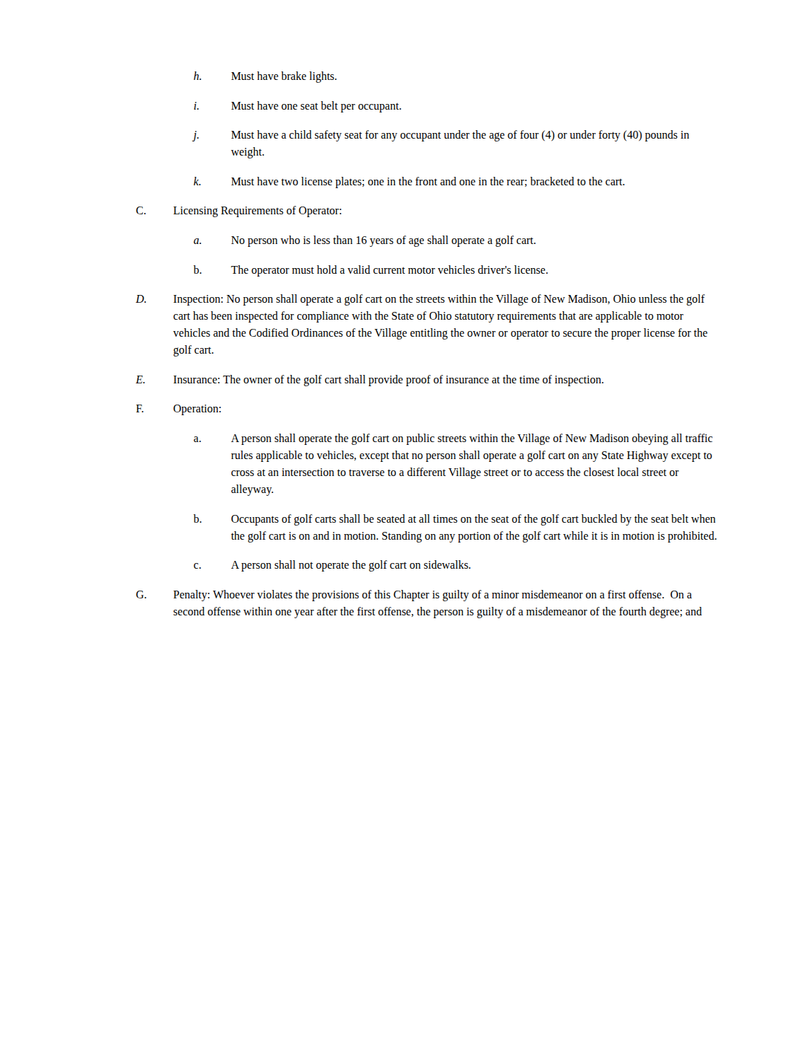h.
Must have brake lights.
i.
Must have one seat belt per occupant.
j.
Must have a child safety seat for any occupant under the age of four (4) or under forty (40) pounds in weight.
k.
Must have two license plates; one in the front and one in the rear; bracketed to the cart.
C.
Licensing Requirements of Operator:
a.
No person who is less than 16 years of age shall operate a golf cart.
b.
The operator must hold a valid current motor vehicles driver's license.
D.
Inspection: No person shall operate a golf cart on the streets within the Village of New Madison, Ohio unless the golf cart has been inspected for compliance with the State of Ohio statutory requirements that are applicable to motor vehicles and the Codified Ordinances of the Village entitling the owner or operator to secure the proper license for the golf cart.
E.
Insurance: The owner of the golf cart shall provide proof of insurance at the time of inspection.
F.
Operation:
a.
A person shall operate the golf cart on public streets within the Village of New Madison obeying all traffic rules applicable to vehicles, except that no person shall operate a golf cart on any State Highway except to cross at an intersection to traverse to a different Village street or to access the closest local street or alleyway.
b.
Occupants of golf carts shall be seated at all times on the seat of the golf cart buckled by the seat belt when the golf cart is on and in motion. Standing on any portion of the golf cart while it is in motion is prohibited.
c.
A person shall not operate the golf cart on sidewalks.
G.
Penalty: Whoever violates the provisions of this Chapter is guilty of a minor misdemeanor on a first offense. On a second offense within one year after the first offense, the person is guilty of a misdemeanor of the fourth degree; and